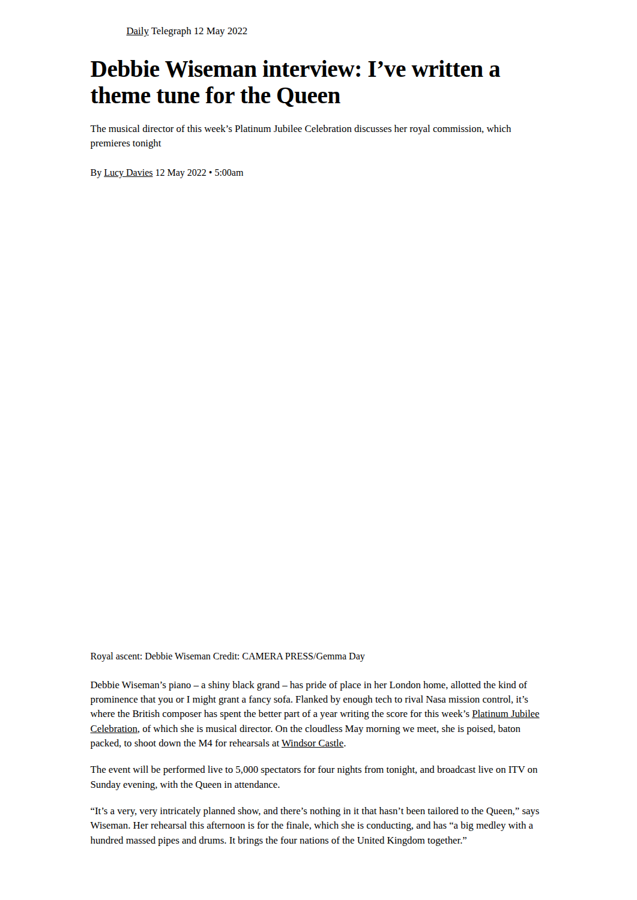Daily Telegraph 12 May 2022
Debbie Wiseman interview: I’ve written a theme tune for the Queen
The musical director of this week’s Platinum Jubilee Celebration discusses her royal commission, which premieres tonight
By Lucy Davies 12 May 2022 • 5:00am
Royal ascent: Debbie Wiseman Credit: CAMERA PRESS/Gemma Day
Debbie Wiseman’s piano – a shiny black grand – has pride of place in her London home, allotted the kind of prominence that you or I might grant a fancy sofa. Flanked by enough tech to rival Nasa mission control, it’s where the British composer has spent the better part of a year writing the score for this week’s Platinum Jubilee Celebration, of which she is musical director. On the cloudless May morning we meet, she is poised, baton packed, to shoot down the M4 for rehearsals at Windsor Castle.
The event will be performed live to 5,000 spectators for four nights from tonight, and broadcast live on ITV on Sunday evening, with the Queen in attendance.
“It’s a very, very intricately planned show, and there’s nothing in it that hasn’t been tailored to the Queen,” says Wiseman. Her rehearsal this afternoon is for the finale, which she is conducting, and has “a big medley with a hundred massed pipes and drums. It brings the four nations of the United Kingdom together.”